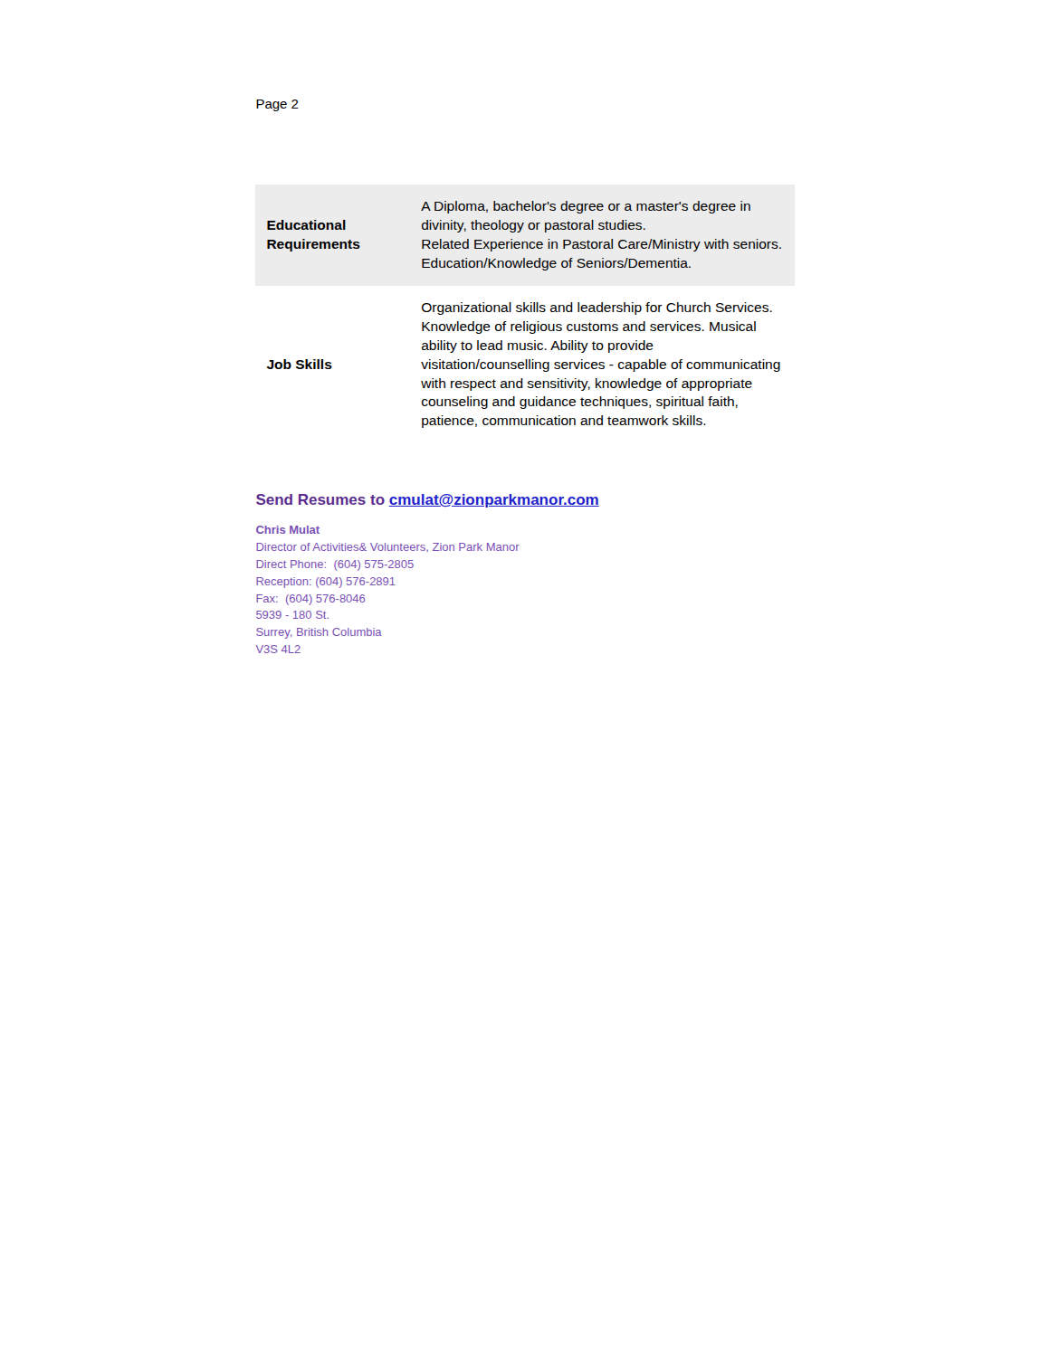Page 2
| Educational Requirements | A Diploma, bachelor's degree or a master's degree in divinity, theology or pastoral studies. Related Experience in Pastoral Care/Ministry with seniors. Education/Knowledge of Seniors/Dementia. |
| Job Skills | Organizational skills and leadership for Church Services. Knowledge of religious customs and services. Musical ability to lead music. Ability to provide visitation/counselling services - capable of communicating with respect and sensitivity, knowledge of appropriate counseling and guidance techniques, spiritual faith, patience, communication and teamwork skills. |
Send Resumes to cmulat@zionparkmanor.com
Chris Mulat
Director of Activities& Volunteers, Zion Park Manor
Direct Phone: (604) 575-2805
Reception: (604) 576-2891
Fax: (604) 576-8046
5939 - 180 St.
Surrey, British Columbia
V3S 4L2